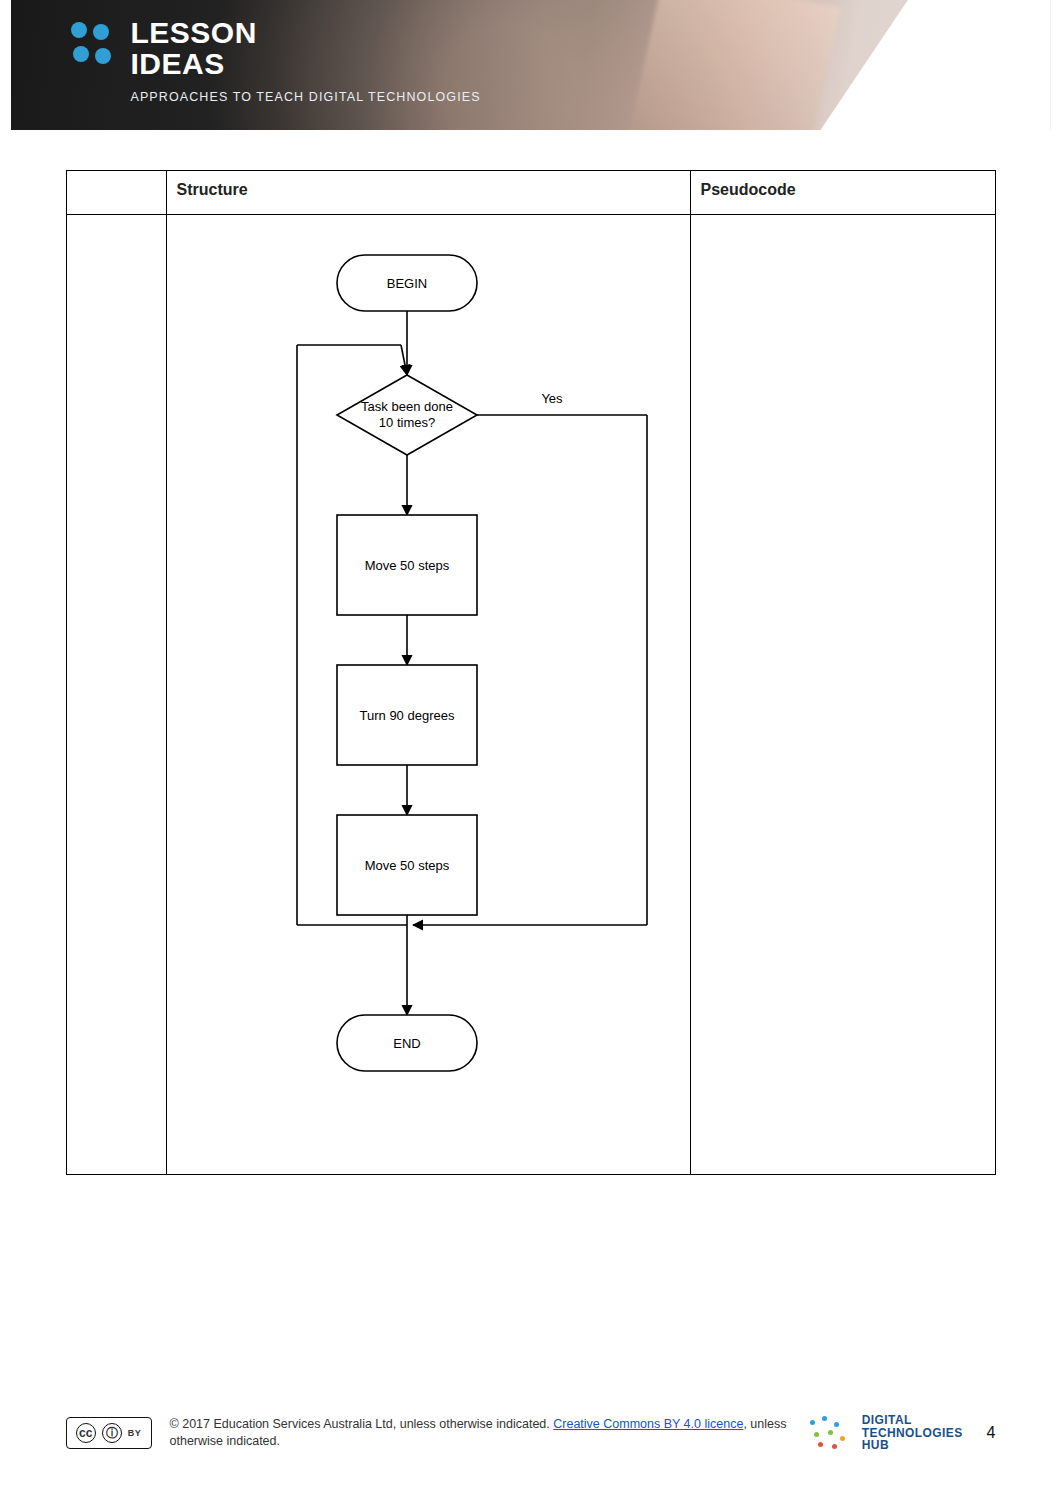Lesson
Ideas
Approaches to teach digital technologies
| | Structure | Pseudocode |
| --- | --- | --- |
| | BEGIN Task been done 10 times? Yes Move 50 steps Turn 90 degrees Move 50 steps END | |
cc
ⓘ
BY
© 2017 Education Services Australia Ltd, unless otherwise indicated. Creative Commons BY 4.0 licence, unless otherwise indicated.
Digital
Technologies
Hub
4